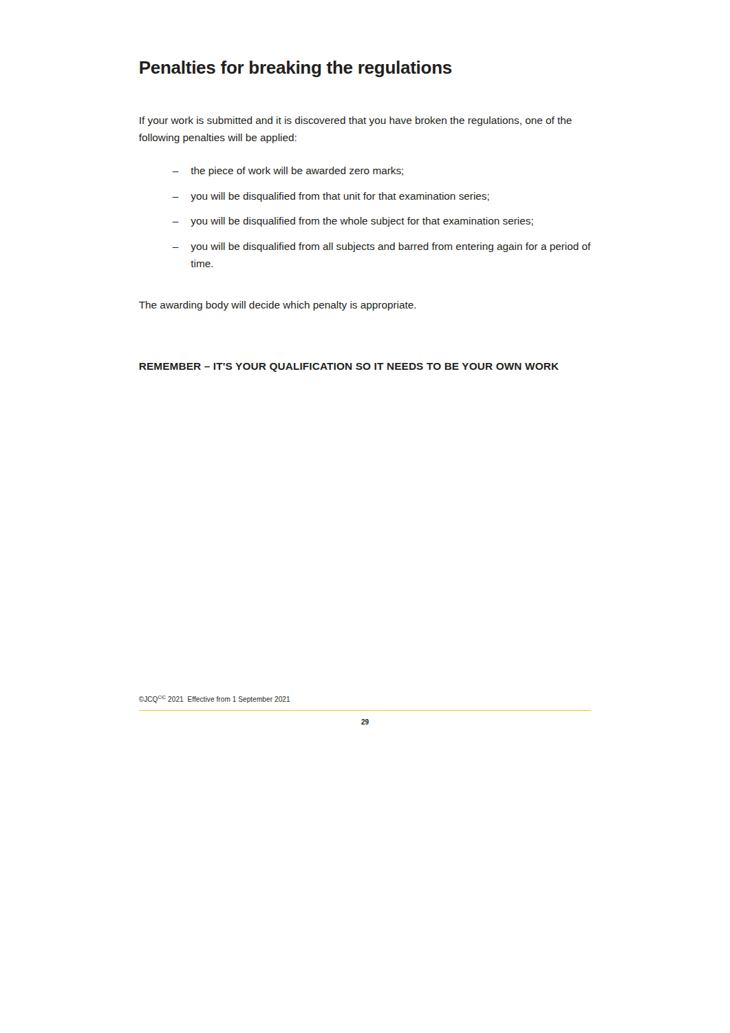Penalties for breaking the regulations
If your work is submitted and it is discovered that you have broken the regulations, one of the following penalties will be applied:
the piece of work will be awarded zero marks;
you will be disqualified from that unit for that examination series;
you will be disqualified from the whole subject for that examination series;
you will be disqualified from all subjects and barred from entering again for a period of time.
The awarding body will decide which penalty is appropriate.
REMEMBER – IT'S YOUR QUALIFICATION SO IT NEEDS TO BE YOUR OWN WORK
©JCQCIC 2021 Effective from 1 September 2021
29